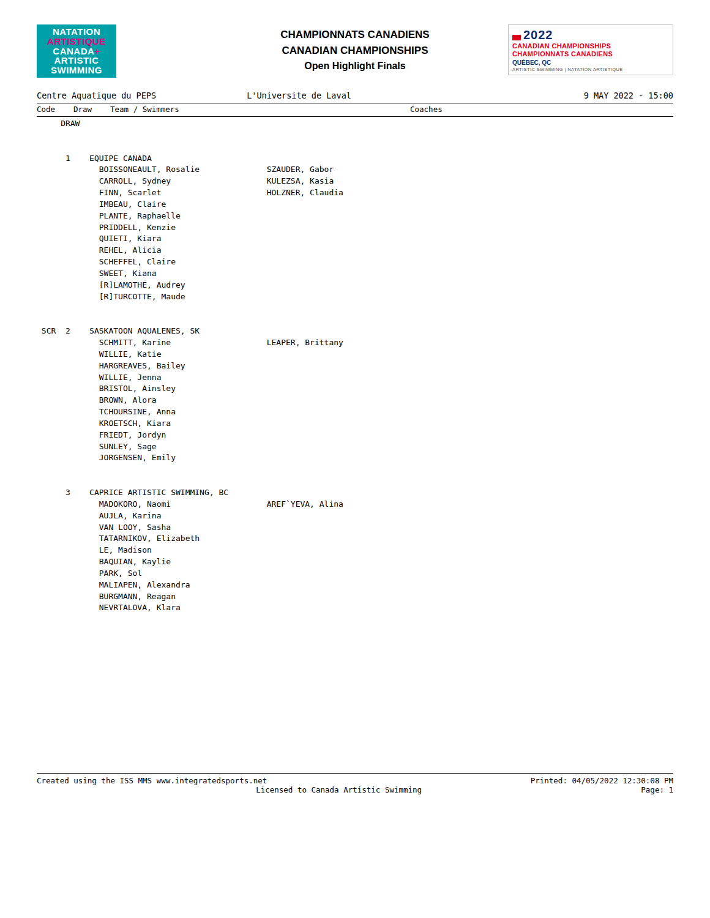NATATION
ARTISTIQUE
CANADA+
ARTISTIC
SWIMMING
CHAMPIONNATS CANADIENS
CANADIAN CHAMPIONSHIPS
Open Highlight Finals
2022
CANADIAN CHAMPIONSHIPS
CHAMPIONNATS CANADIENS
QUÉBEC, QC
ARTISTIC SWIMMING | NATATION ARTISTIQUE
Centre Aquatique du PEPS
L'Universite de Laval
9 MAY 2022 - 15:00
Code
Draw
Team / Swimmers
Coaches
     DRAW


      1    EQUIPE CANADA
             BOISSONEAULT, Rosalie              SZAUDER, Gabor
             CARROLL, Sydney                    KULEZSA, Kasia
             FINN, Scarlet                      HOLZNER, Claudia
             IMBEAU, Claire
             PLANTE, Raphaelle
             PRIDDELL, Kenzie
             QUIETI, Kiara
             REHEL, Alicia
             SCHEFFEL, Claire
             SWEET, Kiana
             [R]LAMOTHE, Audrey
             [R]TURCOTTE, Maude


 SCR  2    SASKATOON AQUALENES, SK
             SCHMITT, Karine                    LEAPER, Brittany
             WILLIE, Katie
             HARGREAVES, Bailey
             WILLIE, Jenna
             BRISTOL, Ainsley
             BROWN, Alora
             TCHOURSINE, Anna
             KROETSCH, Kiara
             FRIEDT, Jordyn
             SUNLEY, Sage
             JORGENSEN, Emily


      3    CAPRICE ARTISTIC SWIMMING, BC
             MADOKORO, Naomi                    AREF`YEVA, Alina
             AUJLA, Karina
             VAN LOOY, Sasha
             TATARNIKOV, Elizabeth
             LE, Madison
             BAQUIAN, Kaylie
             PARK, Sol
             MALIAPEN, Alexandra
             BURGMANN, Reagan
             NEVRTALOVA, Klara
Created using the ISS MMS www.integratedsports.net
Printed: 04/05/2022 12:30:08 PM
Licensed to Canada Artistic Swimming
Page: 1